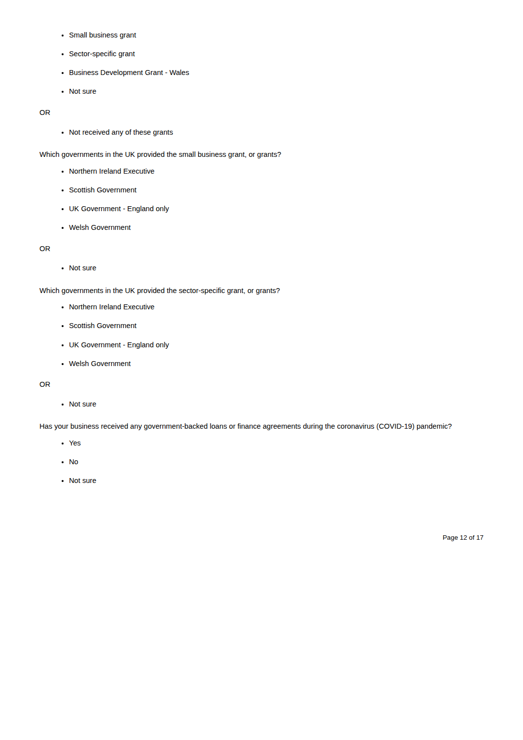Small business grant
Sector-specific grant
Business Development Grant - Wales
Not sure
OR
Not received any of these grants
Which governments in the UK provided the small business grant, or grants?
Northern Ireland Executive
Scottish Government
UK Government - England only
Welsh Government
OR
Not sure
Which governments in the UK provided the sector-specific grant, or grants?
Northern Ireland Executive
Scottish Government
UK Government - England only
Welsh Government
OR
Not sure
Has your business received any government-backed loans or finance agreements during the coronavirus (COVID-19) pandemic?
Yes
No
Not sure
Page 12 of 17